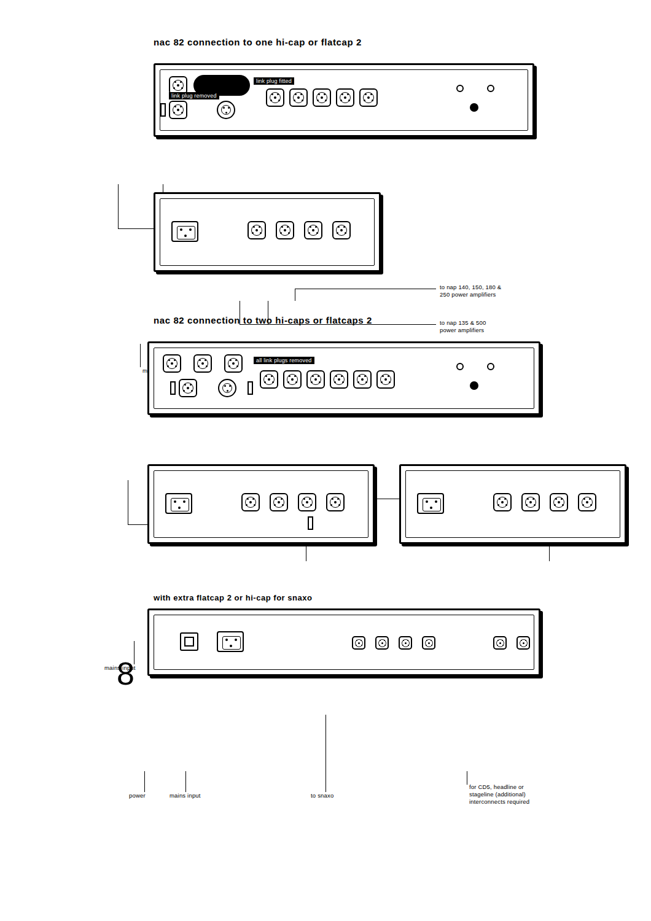SECTION 1 : one hi-cap / flatcap 2
nac 82 connection to one hi-cap or flatcap 2
link plug fitted link plug removed
to napsc
mains input
to nap 140, 150, 180 &
250 power amplifiers
to nap 135 & 500
power amplifiers SECTION 2 : two hi-caps / flatcaps 2
nac 82 connection to two hi-caps or flatcaps 2
all link plugs removed
to napsc
mains input
mains input
to nap 135 & 500
power amplifiers
to nap 140, 150, 180 &
250 power amplifiers SECTION 3 : extra flatcap 2 / hi-cap for snaxo
with extra flatcap 2 or hi-cap for snaxo
power
mains input
to snaxo
for CD5, headline or
stageline (additional)
interconnects required
8